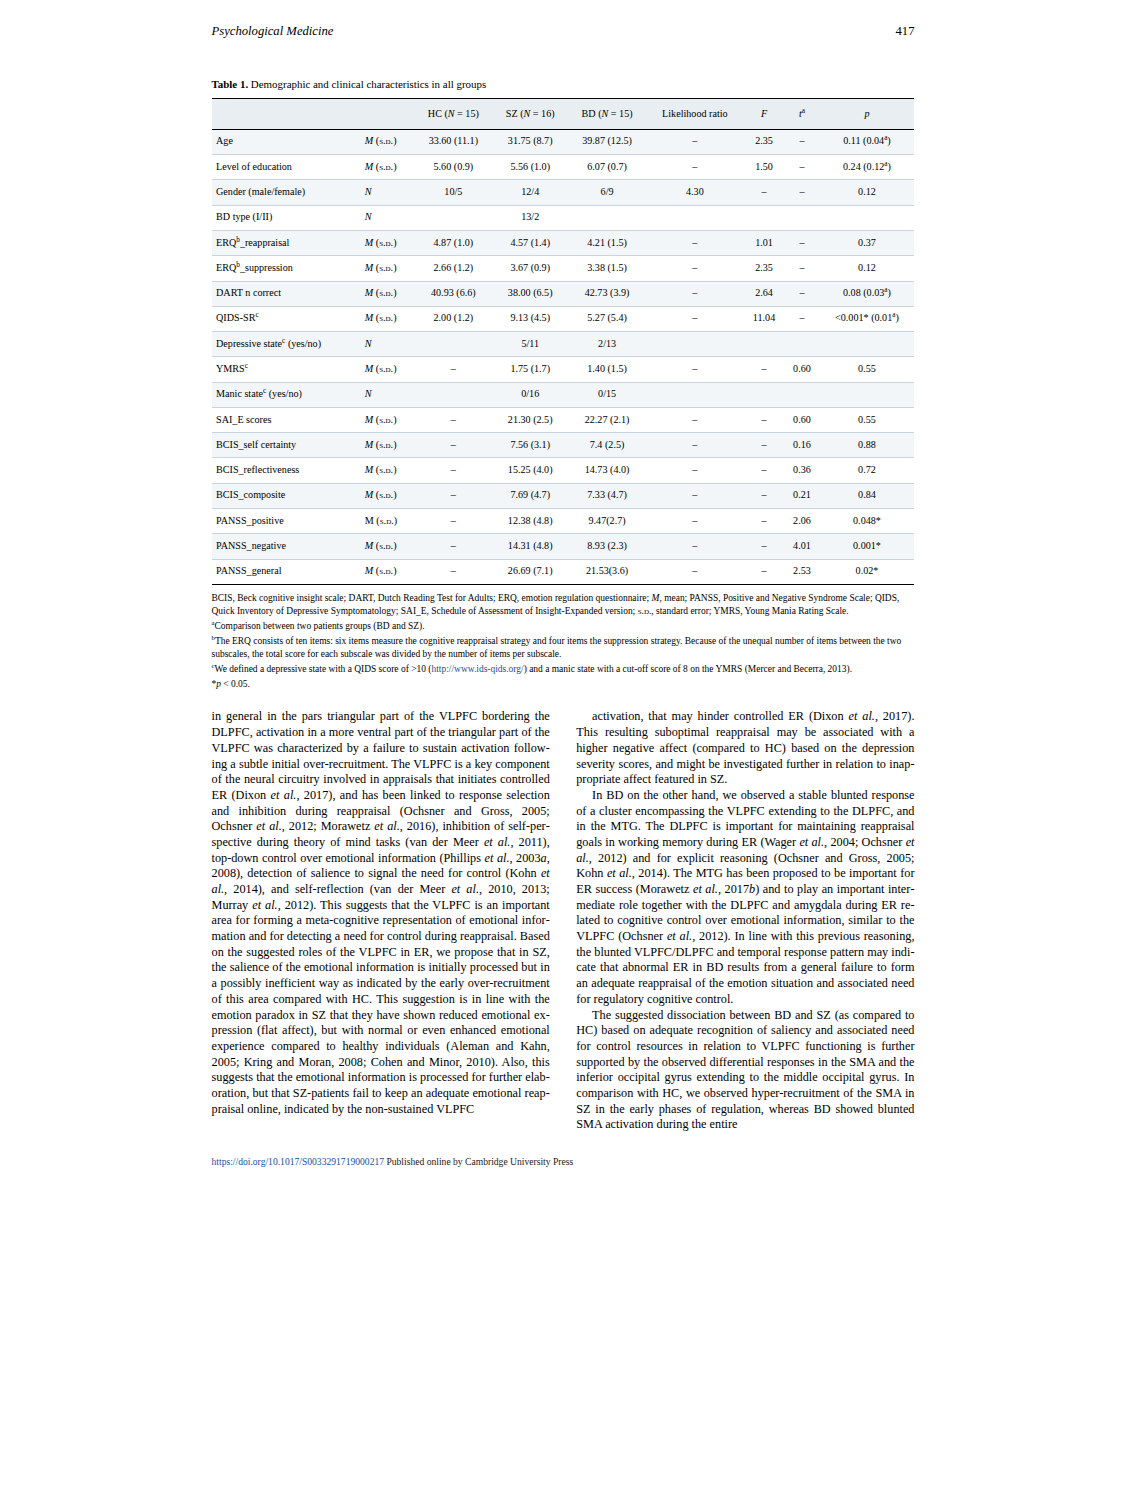Psychological Medicine 417
Table 1. Demographic and clinical characteristics in all groups
| | | HC ( N = 15) | SZ ( N = 16) | BD ( N = 15) | Likelihood ratio | F | t a | p |
| --- | --- | --- | --- | --- | --- | --- | --- | --- |
| Age | M ( s.d. ) | 33.60 (11.1) | 31.75 (8.7) | 39.87 (12.5) | – | 2.35 | – | 0.11 (0.04 a ) |
| Level of education | M ( s.d. ) | 5.60 (0.9) | 5.56 (1.0) | 6.07 (0.7) | – | 1.50 | – | 0.24 (0.12 a ) |
| Gender (male/female) | N | 10/5 | 12/4 | 6/9 | 4.30 | – | – | 0.12 |
| BD type (I/II) | N | 13/2 | | | | |
| ERQ b _reappraisal | M ( s.d. ) | 4.87 (1.0) | 4.57 (1.4) | 4.21 (1.5) | – | 1.01 | – | 0.37 |
| ERQ b _suppression | M ( s.d. ) | 2.66 (1.2) | 3.67 (0.9) | 3.38 (1.5) | – | 2.35 | – | 0.12 |
| DART n correct | M ( s.d. ) | 40.93 (6.6) | 38.00 (6.5) | 42.73 (3.9) | – | 2.64 | – | 0.08 (0.03 a ) |
| QIDS-SR c | M ( s.d. ) | 2.00 (1.2) | 9.13 (4.5) | 5.27 (5.4) | – | 11.04 | – | <0.001* (0.01 a ) |
| Depressive state c (yes/no) | N | | 5/11 | 2/13 | | | | |
| YMRS c | M ( s.d. ) | – | 1.75 (1.7) | 1.40 (1.5) | – | – | 0.60 | 0.55 |
| Manic state c (yes/no) | N | | 0/16 | 0/15 | | | | |
| SAI_E scores | M ( s.d. ) | – | 21.30 (2.5) | 22.27 (2.1) | – | – | 0.60 | 0.55 |
| BCIS_self certainty | M ( s.d. ) | – | 7.56 (3.1) | 7.4 (2.5) | – | – | 0.16 | 0.88 |
| BCIS_reflectiveness | M ( s.d. ) | – | 15.25 (4.0) | 14.73 (4.0) | – | – | 0.36 | 0.72 |
| BCIS_composite | M ( s.d. ) | – | 7.69 (4.7) | 7.33 (4.7) | – | – | 0.21 | 0.84 |
| PANSS_positive | M ( s.d. ) | – | 12.38 (4.8) | 9.47(2.7) | – | – | 2.06 | 0.048* |
| PANSS_negative | M ( s.d. ) | – | 14.31 (4.8) | 8.93 (2.3) | – | – | 4.01 | 0.001* |
| PANSS_general | M ( s.d. ) | – | 26.69 (7.1) | 21.53(3.6) | – | – | 2.53 | 0.02* |
BCIS, Beck cognitive insight scale; DART, Dutch Reading Test for Adults; ERQ, emotion regulation questionnaire; M, mean; PANSS, Positive and Negative Syndrome Scale; QIDS, Quick Inventory of Depressive Symptomatology; SAI_E, Schedule of Assessment of Insight-Expanded version; s.d., standard error; YMRS, Young Mania Rating Scale.
aComparison between two patients groups (BD and SZ).
bThe ERQ consists of ten items: six items measure the cognitive reappraisal strategy and four items the suppression strategy. Because of the unequal number of items between the two subscales, the total score for each subscale was divided by the number of items per subscale.
cWe defined a depressive state with a QIDS score of >10 (http://www.ids-qids.org/) and a manic state with a cut-off score of 8 on the YMRS (Mercer and Becerra, 2013).
*p < 0.05.
in general in the pars triangular part of the VLPFC bordering the DLPFC, activation in a more ventral part of the triangular part of the VLPFC was characterized by a failure to sustain activation following a subtle initial over-recruitment. The VLPFC is a key component of the neural circuitry involved in appraisals that initiates controlled ER (Dixon et al., 2017), and has been linked to response selection and inhibition during reappraisal (Ochsner and Gross, 2005; Ochsner et al., 2012; Morawetz et al., 2016), inhibition of self-perspective during theory of mind tasks (van der Meer et al., 2011), top-down control over emotional information (Phillips et al., 2003a, 2008), detection of salience to signal the need for control (Kohn et al., 2014), and self-reflection (van der Meer et al., 2010, 2013; Murray et al., 2012). This suggests that the VLPFC is an important area for forming a meta-cognitive representation of emotional information and for detecting a need for control during reappraisal. Based on the suggested roles of the VLPFC in ER, we propose that in SZ, the salience of the emotional information is initially processed but in a possibly inefficient way as indicated by the early over-recruitment of this area compared with HC. This suggestion is in line with the emotion paradox in SZ that they have shown reduced emotional expression (flat affect), but with normal or even enhanced emotional experience compared to healthy individuals (Aleman and Kahn, 2005; Kring and Moran, 2008; Cohen and Minor, 2010). Also, this suggests that the emotional information is processed for further elaboration, but that SZ-patients fail to keep an adequate emotional reappraisal online, indicated by the non-sustained VLPFC
activation, that may hinder controlled ER (Dixon et al., 2017). This resulting suboptimal reappraisal may be associated with a higher negative affect (compared to HC) based on the depression severity scores, and might be investigated further in relation to inappropriate affect featured in SZ.
In BD on the other hand, we observed a stable blunted response of a cluster encompassing the VLPFC extending to the DLPFC, and in the MTG. The DLPFC is important for maintaining reappraisal goals in working memory during ER (Wager et al., 2004; Ochsner et al., 2012) and for explicit reasoning (Ochsner and Gross, 2005; Kohn et al., 2014). The MTG has been proposed to be important for ER success (Morawetz et al., 2017b) and to play an important intermediate role together with the DLPFC and amygdala during ER related to cognitive control over emotional information, similar to the VLPFC (Ochsner et al., 2012). In line with this previous reasoning, the blunted VLPFC/DLPFC and temporal response pattern may indicate that abnormal ER in BD results from a general failure to form an adequate reappraisal of the emotion situation and associated need for regulatory cognitive control.
The suggested dissociation between BD and SZ (as compared to HC) based on adequate recognition of saliency and associated need for control resources in relation to VLPFC functioning is further supported by the observed differential responses in the SMA and the inferior occipital gyrus extending to the middle occipital gyrus. In comparison with HC, we observed hyper-recruitment of the SMA in SZ in the early phases of regulation, whereas BD showed blunted SMA activation during the entire
https://doi.org/10.1017/S0033291719000217 Published online by Cambridge University Press